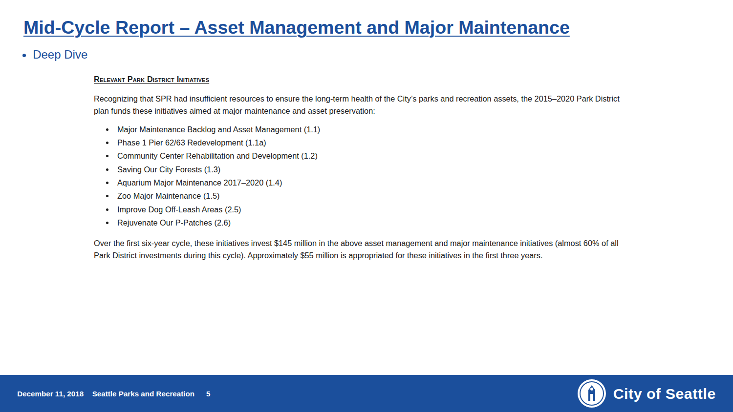Mid-Cycle Report – Asset Management and Major Maintenance
Deep Dive
Relevant Park District Initiatives
Recognizing that SPR had insufficient resources to ensure the long-term health of the City’s parks and recreation assets, the 2015–2020 Park District plan funds these initiatives aimed at major maintenance and asset preservation:
Major Maintenance Backlog and Asset Management (1.1)
Phase 1 Pier 62/63 Redevelopment (1.1a)
Community Center Rehabilitation and Development (1.2)
Saving Our City Forests (1.3)
Aquarium Major Maintenance 2017–2020 (1.4)
Zoo Major Maintenance (1.5)
Improve Dog Off-Leash Areas (2.5)
Rejuvenate Our P-Patches (2.6)
Over the first six-year cycle, these initiatives invest $145 million in the above asset management and major maintenance initiatives (almost 60% of all Park District investments during this cycle). Approximately $55 million is appropriated for these initiatives in the first three years.
December 11, 2018 Seattle Parks and Recreation 5
City of Seattle